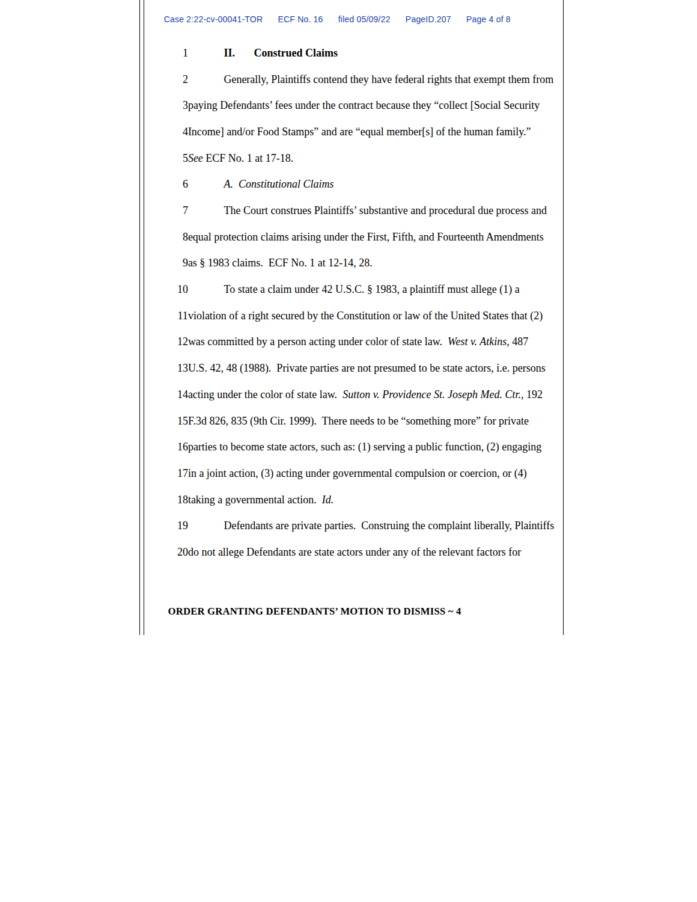Case 2:22-cv-00041-TOR ECF No. 16 filed 05/09/22 PageID.207 Page 4 of 8
| 1 | II. Construed Claims |
| 2 | Generally, Plaintiffs contend they have federal rights that exempt them from |
| 3 | paying Defendants’ fees under the contract because they “collect [Social Security |
| 4 | Income] and/or Food Stamps” and are “equal member[s] of the human family.” |
| 5 | See ECF No. 1 at 17-18. |
| 6 | A. Constitutional Claims |
| 7 | The Court construes Plaintiffs’ substantive and procedural due process and |
| 8 | equal protection claims arising under the First, Fifth, and Fourteenth Amendments |
| 9 | as § 1983 claims. ECF No. 1 at 12-14, 28. |
| 10 | To state a claim under 42 U.S.C. § 1983, a plaintiff must allege (1) a |
| 11 | violation of a right secured by the Constitution or law of the United States that (2) |
| 12 | was committed by a person acting under color of state law. West v. Atkins , 487 |
| 13 | U.S. 42, 48 (1988). Private parties are not presumed to be state actors, i.e. persons |
| 14 | acting under the color of state law. Sutton v. Providence St. Joseph Med. Ctr. , 192 |
| 15 | F.3d 826, 835 (9th Cir. 1999). There needs to be “something more” for private |
| 16 | parties to become state actors, such as: (1) serving a public function, (2) engaging |
| 17 | in a joint action, (3) acting under governmental compulsion or coercion, or (4) |
| 18 | taking a governmental action. Id. |
| 19 | Defendants are private parties. Construing the complaint liberally, Plaintiffs |
| 20 | do not allege Defendants are state actors under any of the relevant factors for |
ORDER GRANTING DEFENDANTS’ MOTION TO DISMISS ~ 4